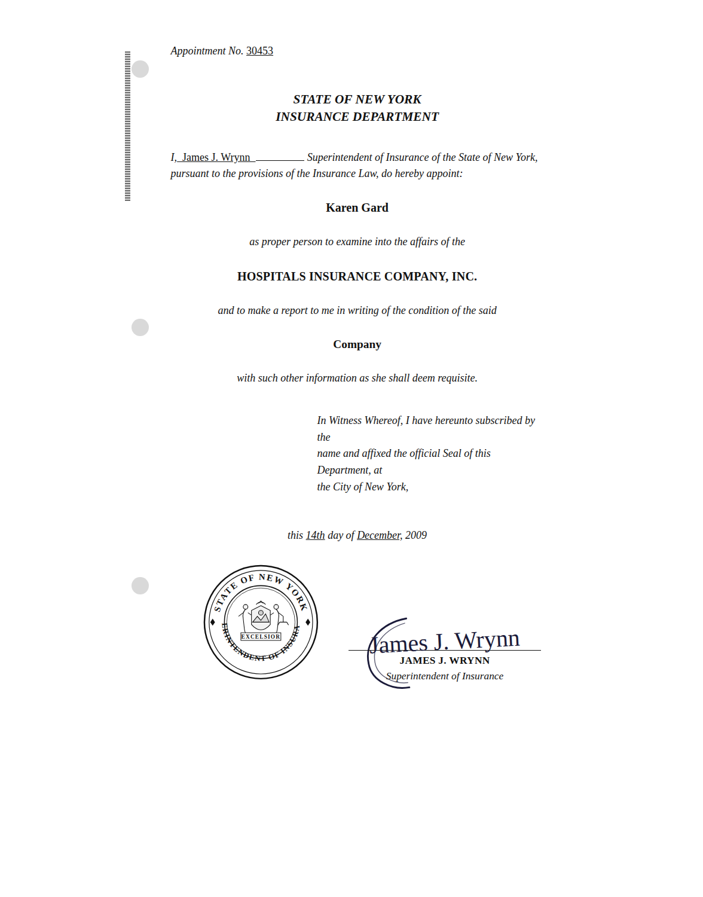Appointment No. 30453
STATE OF NEW YORK
INSURANCE DEPARTMENT
I, James J. Wrynn Superintendent of Insurance of the State of New York, pursuant to the provisions of the Insurance Law, do hereby appoint:
Karen Gard
as proper person to examine into the affairs of the
HOSPITALS INSURANCE COMPANY, INC.
and to make a report to me in writing of the condition of the said
Company
with such other information as she shall deem requisite.
In Witness Whereof, I have hereunto subscribed by the
name and affixed the official Seal of this Department, at
the City of New York,
this 14th day of December, 2009
STATE OF NEW YORK SUPERINTENDENT OF INSURANCE EXCELSIOR
James J. Wrynn
JAMES J. WRYNN
Superintendent of Insurance